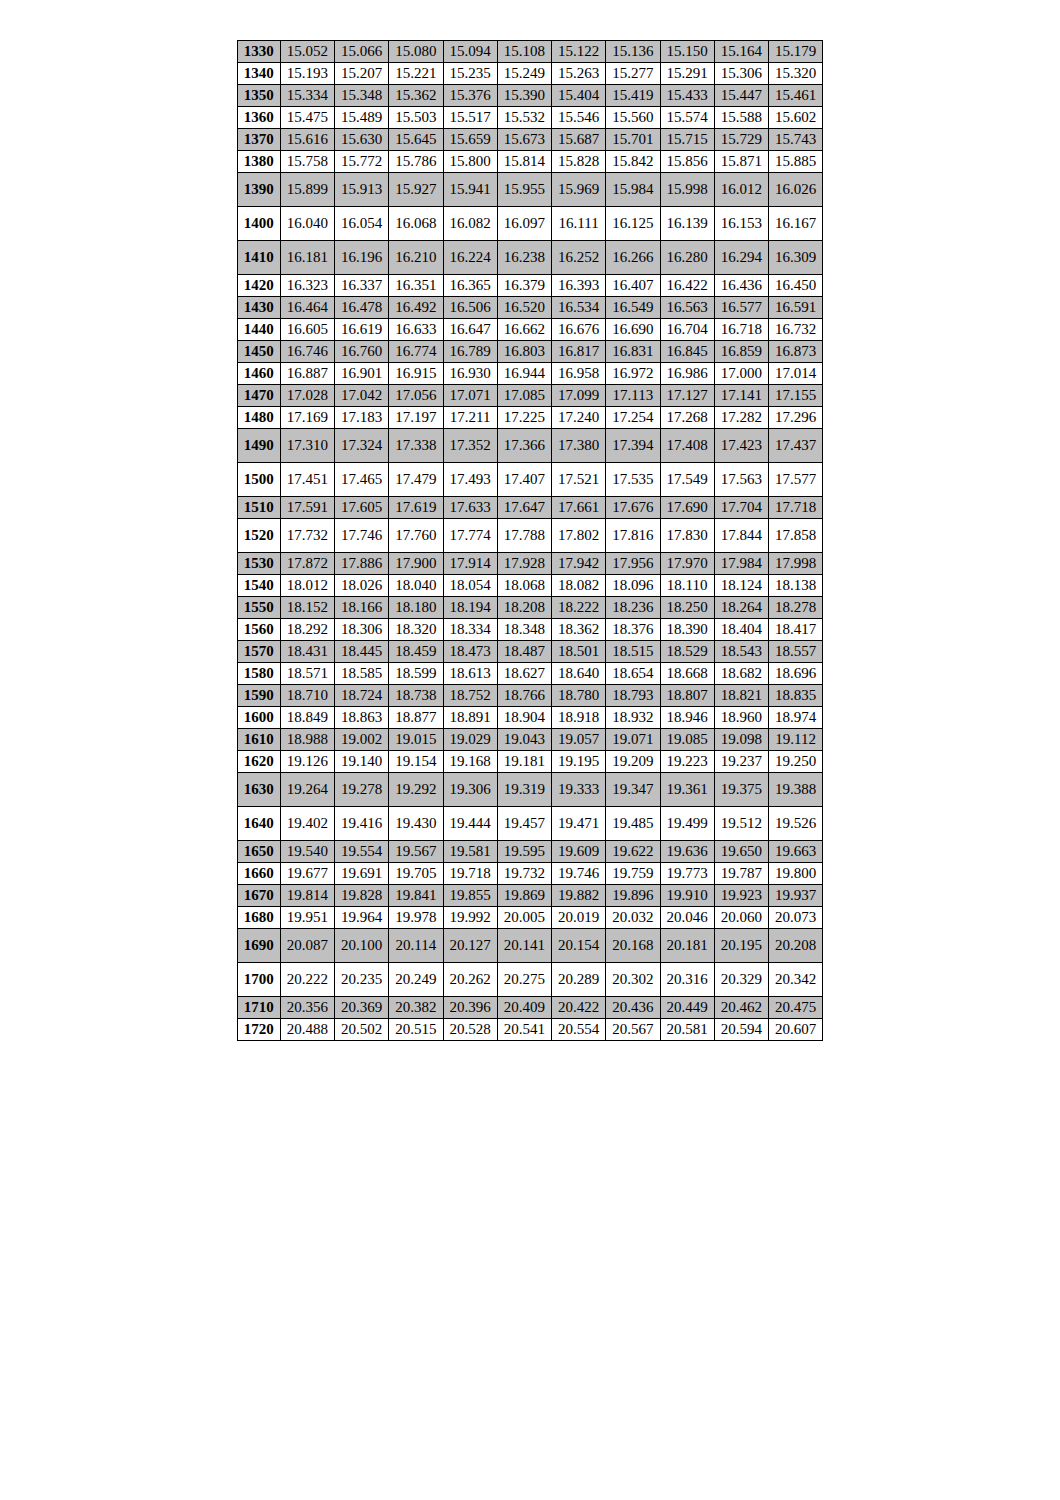| 1330 | 15.052 | 15.066 | 15.080 | 15.094 | 15.108 | 15.122 | 15.136 | 15.150 | 15.164 | 15.179 |
| 1340 | 15.193 | 15.207 | 15.221 | 15.235 | 15.249 | 15.263 | 15.277 | 15.291 | 15.306 | 15.320 |
| 1350 | 15.334 | 15.348 | 15.362 | 15.376 | 15.390 | 15.404 | 15.419 | 15.433 | 15.447 | 15.461 |
| 1360 | 15.475 | 15.489 | 15.503 | 15.517 | 15.532 | 15.546 | 15.560 | 15.574 | 15.588 | 15.602 |
| 1370 | 15.616 | 15.630 | 15.645 | 15.659 | 15.673 | 15.687 | 15.701 | 15.715 | 15.729 | 15.743 |
| 1380 | 15.758 | 15.772 | 15.786 | 15.800 | 15.814 | 15.828 | 15.842 | 15.856 | 15.871 | 15.885 |
| 1390 | 15.899 | 15.913 | 15.927 | 15.941 | 15.955 | 15.969 | 15.984 | 15.998 | 16.012 | 16.026 |
| 1400 | 16.040 | 16.054 | 16.068 | 16.082 | 16.097 | 16.111 | 16.125 | 16.139 | 16.153 | 16.167 |
| 1410 | 16.181 | 16.196 | 16.210 | 16.224 | 16.238 | 16.252 | 16.266 | 16.280 | 16.294 | 16.309 |
| 1420 | 16.323 | 16.337 | 16.351 | 16.365 | 16.379 | 16.393 | 16.407 | 16.422 | 16.436 | 16.450 |
| 1430 | 16.464 | 16.478 | 16.492 | 16.506 | 16.520 | 16.534 | 16.549 | 16.563 | 16.577 | 16.591 |
| 1440 | 16.605 | 16.619 | 16.633 | 16.647 | 16.662 | 16.676 | 16.690 | 16.704 | 16.718 | 16.732 |
| 1450 | 16.746 | 16.760 | 16.774 | 16.789 | 16.803 | 16.817 | 16.831 | 16.845 | 16.859 | 16.873 |
| 1460 | 16.887 | 16.901 | 16.915 | 16.930 | 16.944 | 16.958 | 16.972 | 16.986 | 17.000 | 17.014 |
| 1470 | 17.028 | 17.042 | 17.056 | 17.071 | 17.085 | 17.099 | 17.113 | 17.127 | 17.141 | 17.155 |
| 1480 | 17.169 | 17.183 | 17.197 | 17.211 | 17.225 | 17.240 | 17.254 | 17.268 | 17.282 | 17.296 |
| 1490 | 17.310 | 17.324 | 17.338 | 17.352 | 17.366 | 17.380 | 17.394 | 17.408 | 17.423 | 17.437 |
| 1500 | 17.451 | 17.465 | 17.479 | 17.493 | 17.407 | 17.521 | 17.535 | 17.549 | 17.563 | 17.577 |
| 1510 | 17.591 | 17.605 | 17.619 | 17.633 | 17.647 | 17.661 | 17.676 | 17.690 | 17.704 | 17.718 |
| 1520 | 17.732 | 17.746 | 17.760 | 17.774 | 17.788 | 17.802 | 17.816 | 17.830 | 17.844 | 17.858 |
| 1530 | 17.872 | 17.886 | 17.900 | 17.914 | 17.928 | 17.942 | 17.956 | 17.970 | 17.984 | 17.998 |
| 1540 | 18.012 | 18.026 | 18.040 | 18.054 | 18.068 | 18.082 | 18.096 | 18.110 | 18.124 | 18.138 |
| 1550 | 18.152 | 18.166 | 18.180 | 18.194 | 18.208 | 18.222 | 18.236 | 18.250 | 18.264 | 18.278 |
| 1560 | 18.292 | 18.306 | 18.320 | 18.334 | 18.348 | 18.362 | 18.376 | 18.390 | 18.404 | 18.417 |
| 1570 | 18.431 | 18.445 | 18.459 | 18.473 | 18.487 | 18.501 | 18.515 | 18.529 | 18.543 | 18.557 |
| 1580 | 18.571 | 18.585 | 18.599 | 18.613 | 18.627 | 18.640 | 18.654 | 18.668 | 18.682 | 18.696 |
| 1590 | 18.710 | 18.724 | 18.738 | 18.752 | 18.766 | 18.780 | 18.793 | 18.807 | 18.821 | 18.835 |
| 1600 | 18.849 | 18.863 | 18.877 | 18.891 | 18.904 | 18.918 | 18.932 | 18.946 | 18.960 | 18.974 |
| 1610 | 18.988 | 19.002 | 19.015 | 19.029 | 19.043 | 19.057 | 19.071 | 19.085 | 19.098 | 19.112 |
| 1620 | 19.126 | 19.140 | 19.154 | 19.168 | 19.181 | 19.195 | 19.209 | 19.223 | 19.237 | 19.250 |
| 1630 | 19.264 | 19.278 | 19.292 | 19.306 | 19.319 | 19.333 | 19.347 | 19.361 | 19.375 | 19.388 |
| 1640 | 19.402 | 19.416 | 19.430 | 19.444 | 19.457 | 19.471 | 19.485 | 19.499 | 19.512 | 19.526 |
| 1650 | 19.540 | 19.554 | 19.567 | 19.581 | 19.595 | 19.609 | 19.622 | 19.636 | 19.650 | 19.663 |
| 1660 | 19.677 | 19.691 | 19.705 | 19.718 | 19.732 | 19.746 | 19.759 | 19.773 | 19.787 | 19.800 |
| 1670 | 19.814 | 19.828 | 19.841 | 19.855 | 19.869 | 19.882 | 19.896 | 19.910 | 19.923 | 19.937 |
| 1680 | 19.951 | 19.964 | 19.978 | 19.992 | 20.005 | 20.019 | 20.032 | 20.046 | 20.060 | 20.073 |
| 1690 | 20.087 | 20.100 | 20.114 | 20.127 | 20.141 | 20.154 | 20.168 | 20.181 | 20.195 | 20.208 |
| 1700 | 20.222 | 20.235 | 20.249 | 20.262 | 20.275 | 20.289 | 20.302 | 20.316 | 20.329 | 20.342 |
| 1710 | 20.356 | 20.369 | 20.382 | 20.396 | 20.409 | 20.422 | 20.436 | 20.449 | 20.462 | 20.475 |
| 1720 | 20.488 | 20.502 | 20.515 | 20.528 | 20.541 | 20.554 | 20.567 | 20.581 | 20.594 | 20.607 |